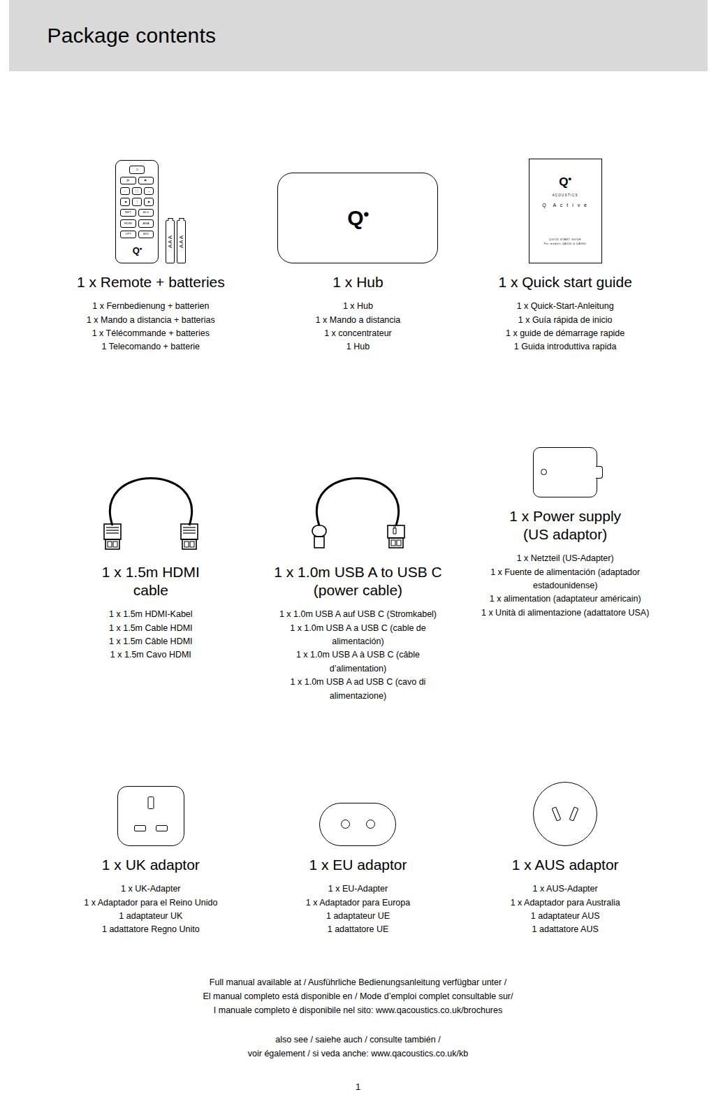Package contents
⏻
🔊
▶
−
││
+
◀
│
▶
NET
BLU
HDMI
ANA
OPT
MIX
Q●
AAA
AAA
1 x Remote + batteries
1 x Fernbedienung + batterien
1 x Mando a distancia + batterias
1 x Télécommande + batteries
1 Telecomando + batterie
Q●
1 x Hub
1 x Hub
1 x Mando a distancia
1 x concentrateur
1 Hub
Q●
ACOUSTICS
Q A c t i v e
QUICK START GUIDE
For models QA200 & QA300
1 x Quick start guide
1 x Quick-Start-Anleitung
1 x Guía rápida de inicio
1 x guide de démarrage rapide
1 Guida introduttiva rapida
1 x 1.5m HDMI
cable
1 x 1.5m HDMI-Kabel
1 x 1.5m Cable HDMI
1 x 1.5m Câble HDMI
1 x 1.5m Cavo HDMI
1 x 1.0m USB A to USB C
(power cable)
1 x 1.0m USB A auf USB C (Stromkabel)
1 x 1.0m USB A a USB C (cable de alimentación)
1 x 1.0m USB A à USB C (câble d’alimentation)
1 x 1.0m USB A ad USB C (cavo di alimentazione)
1 x Power supply
(US adaptor)
1 x Netzteil (US-Adapter)
1 x Fuente de alimentación (adaptador estadounidense)
1 x alimentation (adaptateur américain)
1 x Unità di alimentazione (adattatore USA)
1 x UK adaptor
1 x UK-Adapter
1 x Adaptador para el Reino Unido
1 adaptateur UK
1 adattatore Regno Unito
1 x EU adaptor
1 x EU-Adapter
1 x Adaptador para Europa
1 adaptateur UE
1 adattatore UE
1 x AUS adaptor
1 x AUS-Adapter
1 x Adaptador para Australia
1 adaptateur AUS
1 adattatore AUS
Full manual available at / Ausführliche Bedienungsanleitung verfügbar unter /
El manual completo está disponible en / Mode d’emploi complet consultable sur/
I manuale completo è disponibile nel sito: www.qacoustics.co.uk/brochures
also see / saiehe auch / consulte también /
voir également / si veda anche: www.qacoustics.co.uk/kb
1